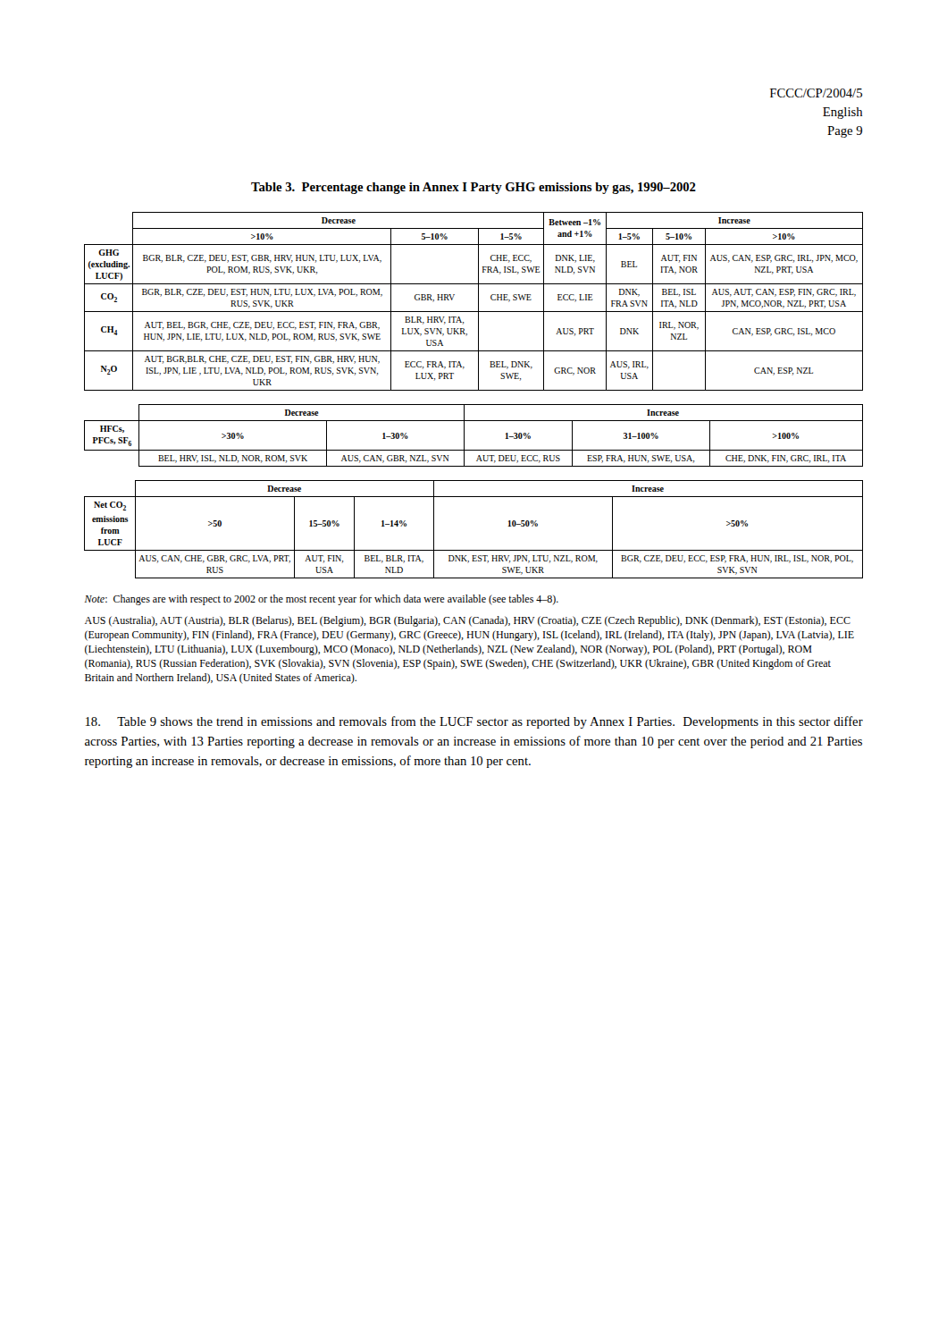FCCC/CP/2004/5
English
Page 9
Table 3. Percentage change in Annex I Party GHG emissions by gas, 1990–2002
| | Decrease | Between –1% and +1% | Increase |
| | >10% | 5–10% | 1–5% | 1–5% | 5–10% | >10% |
| GHG (excluding. LUCF ) | BGR, BLR, CZE, DEU, EST, GBR, HRV, HUN, LTU, LUX, LVA, POL, ROM, RUS, SVK, UKR, | | CHE, ECC, FRA, ISL, SWE | DNK, LIE, NLD, SVN | BEL | AUT, FIN ITA, NOR | AUS, CAN, ESP, GRC, IRL, JPN, MCO, NZL, PRT, USA |
| CO 2 | BGR, BLR, CZE, DEU, EST, HUN, LTU, LUX, LVA, POL, ROM, RUS, SVK, UKR | GBR, HRV | CHE, SWE | ECC, LIE | DNK, FRA SVN | BEL, ISL ITA, NLD | AUS, AUT, CAN, ESP, FIN, GRC, IRL, JPN, MCO,NOR, NZL, PRT, USA |
| CH 4 | AUT, BEL, BGR, CHE, CZE, DEU, ECC, EST, FIN, FRA, GBR, HUN, JPN, LIE, LTU, LUX, NLD, POL, ROM, RUS, SVK, SWE | BLR, HRV, ITA, LUX, SVN, UKR, USA | | AUS, PRT | DNK | IRL, NOR, NZL | CAN, ESP, GRC, ISL, MCO |
| N 2 O | AUT, BGR,BLR, CHE, CZE, DEU, EST, FIN, GBR, HRV, HUN, ISL, JPN, LIE , LTU, LVA, NLD, POL, ROM, RUS, SVK, SVN, UKR | ECC, FRA, ITA, LUX, PRT | BEL, DNK, SWE, | GRC, NOR | AUS, IRL, USA | | CAN, ESP, NZL |
| | Decrease | Increase |
| HFCs, PFCs, SF 6 | >30% | 1–30% | 1–30% | 31–100% | >100% |
| | BEL, HRV, ISL, NLD, NOR, ROM, SVK | AUS, CAN, GBR, NZL, SVN | AUT, DEU, ECC, RUS | ESP, FRA, HUN, SWE, USA, | CHE, DNK, FIN, GRC, IRL, ITA |
| | Decrease | Increase |
| Net CO 2 emissions from LUCF | >50 | 15–50% | 1–14% | 10–50% | >50% |
| | AUS, CAN, CHE, GBR, GRC, LVA, PRT, RUS | AUT, FIN, USA | BEL, BLR, ITA, NLD | DNK, EST, HRV, JPN, LTU, NZL, ROM, SWE, UKR | BGR, CZE, DEU, ECC, ESP, FRA, HUN, IRL, ISL, NOR, POL, SVK, SVN |
Note: Changes are with respect to 2002 or the most recent year for which data were available (see tables 4–8).
AUS (Australia), AUT (Austria), BLR (Belarus), BEL (Belgium), BGR (Bulgaria), CAN (Canada), HRV (Croatia), CZE (Czech Republic), DNK (Denmark), EST (Estonia), ECC (European Community), FIN (Finland), FRA (France), DEU (Germany), GRC (Greece), HUN (Hungary), ISL (Iceland), IRL (Ireland), ITA (Italy), JPN (Japan), LVA (Latvia), LIE (Liechtenstein), LTU (Lithuania), LUX (Luxembourg), MCO (Monaco), NLD (Netherlands), NZL (New Zealand), NOR (Norway), POL (Poland), PRT (Portugal), ROM (Romania), RUS (Russian Federation), SVK (Slovakia), SVN (Slovenia), ESP (Spain), SWE (Sweden), CHE (Switzerland), UKR (Ukraine), GBR (United Kingdom of Great Britain and Northern Ireland), USA (United States of America).
18. Table 9 shows the trend in emissions and removals from the LUCF sector as reported by Annex I Parties. Developments in this sector differ across Parties, with 13 Parties reporting a decrease in removals or an increase in emissions of more than 10 per cent over the period and 21 Parties reporting an increase in removals, or decrease in emissions, of more than 10 per cent.